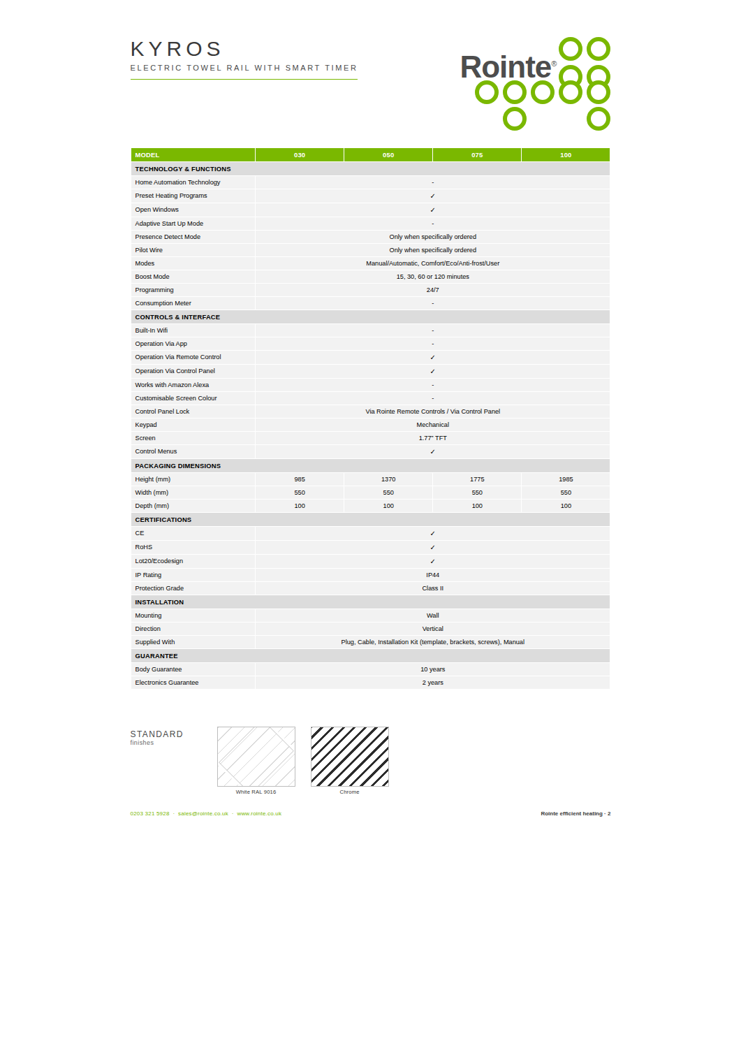KYROS
ELECTRIC TOWEL RAIL WITH SMART TIMER
Rointe®
| MODEL | 030 | 050 | 075 | 100 |
| --- | --- | --- | --- | --- |
| TECHNOLOGY & FUNCTIONS |
| Home Automation Technology | - |
| Preset Heating Programs | ✓ |
| Open Windows | ✓ |
| Adaptive Start Up Mode | - |
| Presence Detect Mode | Only when specifically ordered |
| Pilot Wire | Only when specifically ordered |
| Modes | Manual/Automatic, Comfort/Eco/Anti-frost/User |
| Boost Mode | 15, 30, 60 or 120 minutes |
| Programming | 24/7 |
| Consumption Meter | - |
| CONTROLS & INTERFACE |
| Built-In Wifi | - |
| Operation Via App | - |
| Operation Via Remote Control | ✓ |
| Operation Via Control Panel | ✓ |
| Works with Amazon Alexa | - |
| Customisable Screen Colour | - |
| Control Panel Lock | Via Rointe Remote Controls / Via Control Panel |
| Keypad | Mechanical |
| Screen | 1.77” TFT |
| Control Menus | ✓ |
| PACKAGING DIMENSIONS |
| Height (mm) | 985 | 1370 | 1775 | 1985 |
| Width (mm) | 550 | 550 | 550 | 550 |
| Depth (mm) | 100 | 100 | 100 | 100 |
| CERTIFICATIONS |
| CE | ✓ |
| RoHS | ✓ |
| Lot20/Ecodesign | ✓ |
| IP Rating | IP44 |
| Protection Grade | Class II |
| INSTALLATION |
| Mounting | Wall |
| Direction | Vertical |
| Supplied With | Plug, Cable, Installation Kit (template, brackets, screws), Manual |
| GUARANTEE |
| Body Guarantee | 10 years |
| Electronics Guarantee | 2 years |
STANDARD finishes
White RAL 9016
Chrome
0203 321 5928 · sales@rointe.co.uk · www.rointe.co.uk
Rointe efficient heating · 2